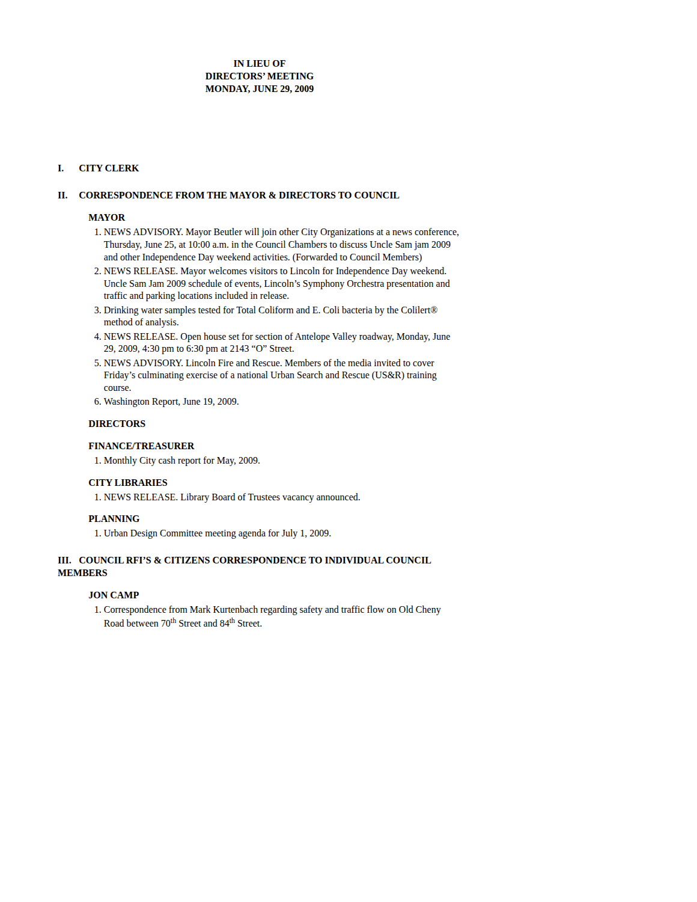IN LIEU OF
DIRECTORS’ MEETING
MONDAY, JUNE 29, 2009
I. CITY CLERK
II. CORRESPONDENCE FROM THE MAYOR & DIRECTORS TO COUNCIL
MAYOR
NEWS ADVISORY. Mayor Beutler will join other City Organizations at a news conference, Thursday, June 25, at 10:00 a.m. in the Council Chambers to discuss Uncle Sam jam 2009 and other Independence Day weekend activities. (Forwarded to Council Members)
NEWS RELEASE. Mayor welcomes visitors to Lincoln for Independence Day weekend. Uncle Sam Jam 2009 schedule of events, Lincoln’s Symphony Orchestra presentation and traffic and parking locations included in release.
Drinking water samples tested for Total Coliform and E. Coli bacteria by the Colilert® method of analysis.
NEWS RELEASE. Open house set for section of Antelope Valley roadway, Monday, June 29, 2009, 4:30 pm to 6:30 pm at 2143 “O” Street.
NEWS ADVISORY. Lincoln Fire and Rescue. Members of the media invited to cover Friday’s culminating exercise of a national Urban Search and Rescue (US&R) training course.
Washington Report, June 19, 2009.
DIRECTORS
FINANCE/TREASURER
Monthly City cash report for May, 2009.
CITY LIBRARIES
NEWS RELEASE. Library Board of Trustees vacancy announced.
PLANNING
Urban Design Committee meeting agenda for July 1, 2009.
III. COUNCIL RFI’S & CITIZENS CORRESPONDENCE TO INDIVIDUAL COUNCIL MEMBERS
JON CAMP
Correspondence from Mark Kurtenbach regarding safety and traffic flow on Old Cheny Road between 70th Street and 84th Street.